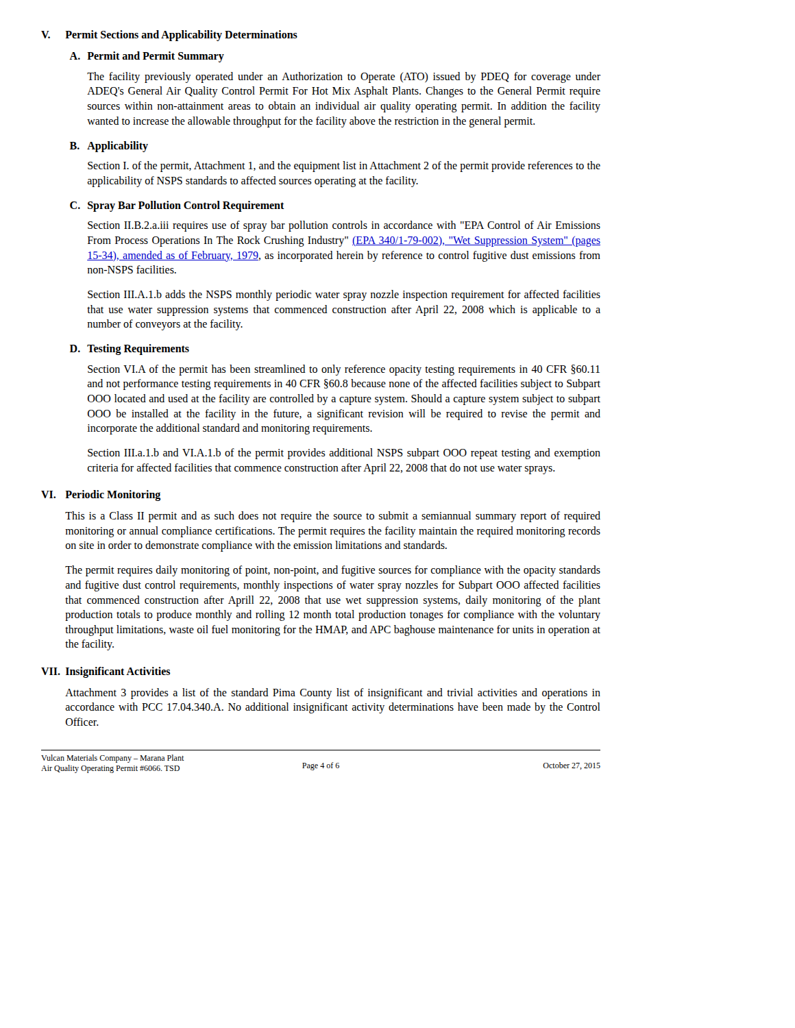V. Permit Sections and Applicability Determinations
A. Permit and Permit Summary
The facility previously operated under an Authorization to Operate (ATO) issued by PDEQ for coverage under ADEQ's General Air Quality Control Permit For Hot Mix Asphalt Plants. Changes to the General Permit require sources within non-attainment areas to obtain an individual air quality operating permit. In addition the facility wanted to increase the allowable throughput for the facility above the restriction in the general permit.
B. Applicability
Section I. of the permit, Attachment 1, and the equipment list in Attachment 2 of the permit provide references to the applicability of NSPS standards to affected sources operating at the facility.
C. Spray Bar Pollution Control Requirement
Section II.B.2.a.iii requires use of spray bar pollution controls in accordance with "EPA Control of Air Emissions From Process Operations In The Rock Crushing Industry" (EPA 340/1-79-002), "Wet Suppression System" (pages 15-34), amended as of February, 1979, as incorporated herein by reference to control fugitive dust emissions from non-NSPS facilities.
Section III.A.1.b adds the NSPS monthly periodic water spray nozzle inspection requirement for affected facilities that use water suppression systems that commenced construction after April 22, 2008 which is applicable to a number of conveyors at the facility.
D. Testing Requirements
Section VI.A of the permit has been streamlined to only reference opacity testing requirements in 40 CFR §60.11 and not performance testing requirements in 40 CFR §60.8 because none of the affected facilities subject to Subpart OOO located and used at the facility are controlled by a capture system. Should a capture system subject to subpart OOO be installed at the facility in the future, a significant revision will be required to revise the permit and incorporate the additional standard and monitoring requirements.
Section III.a.1.b and VI.A.1.b of the permit provides additional NSPS subpart OOO repeat testing and exemption criteria for affected facilities that commence construction after April 22, 2008 that do not use water sprays.
VI. Periodic Monitoring
This is a Class II permit and as such does not require the source to submit a semiannual summary report of required monitoring or annual compliance certifications. The permit requires the facility maintain the required monitoring records on site in order to demonstrate compliance with the emission limitations and standards.
The permit requires daily monitoring of point, non-point, and fugitive sources for compliance with the opacity standards and fugitive dust control requirements, monthly inspections of water spray nozzles for Subpart OOO affected facilities that commenced construction after Aprill 22, 2008 that use wet suppression systems, daily monitoring of the plant production totals to produce monthly and rolling 12 month total production tonages for compliance with the voluntary throughput limitations, waste oil fuel monitoring for the HMAP, and APC baghouse maintenance for units in operation at the facility.
VII. Insignificant Activities
Attachment 3 provides a list of the standard Pima County list of insignificant and trivial activities and operations in accordance with PCC 17.04.340.A. No additional insignificant activity determinations have been made by the Control Officer.
Vulcan Materials Company – Marana Plant
Air Quality Operating Permit #6066. TSD
Page 4 of 6
October 27, 2015